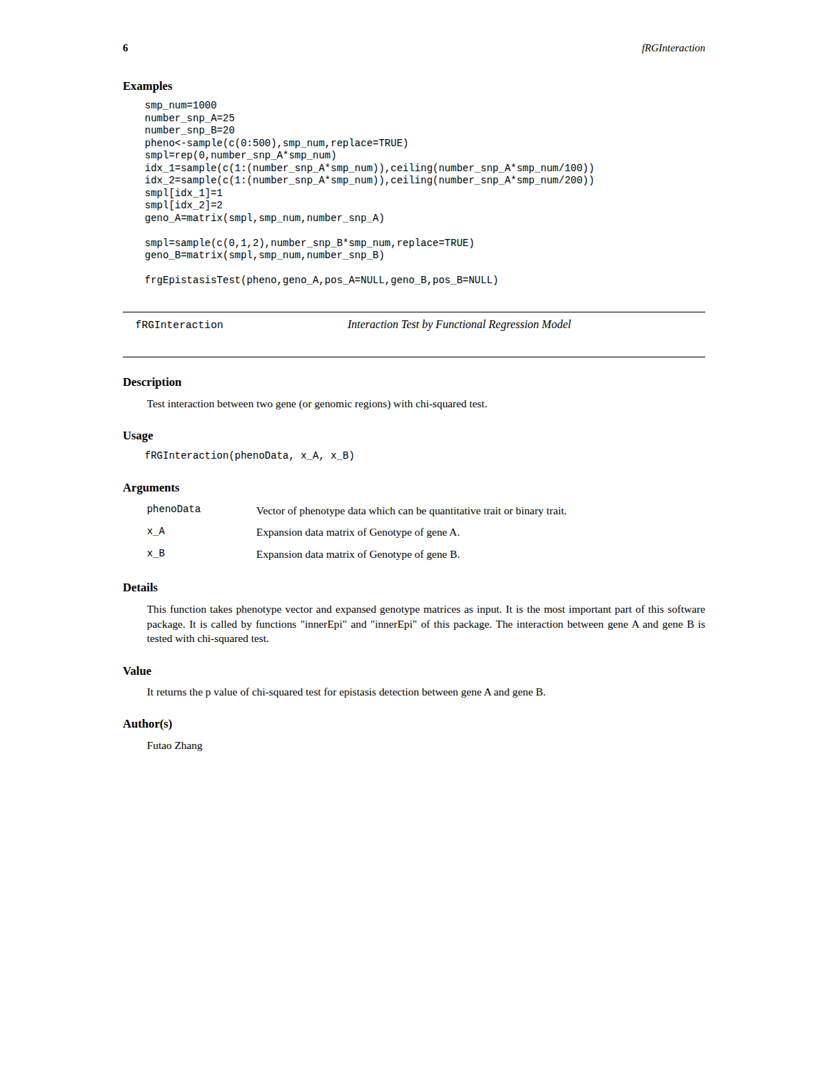6 fRGInteraction
Examples
smp_num=1000
number_snp_A=25
number_snp_B=20
pheno<-sample(c(0:500),smp_num,replace=TRUE)
smpl=rep(0,number_snp_A*smp_num)
idx_1=sample(c(1:(number_snp_A*smp_num)),ceiling(number_snp_A*smp_num/100))
idx_2=sample(c(1:(number_snp_A*smp_num)),ceiling(number_snp_A*smp_num/200))
smpl[idx_1]=1
smpl[idx_2]=2
geno_A=matrix(smpl,smp_num,number_snp_A)

smpl=sample(c(0,1,2),number_snp_B*smp_num,replace=TRUE)
geno_B=matrix(smpl,smp_num,number_snp_B)

frgEpistasisTest(pheno,geno_A,pos_A=NULL,geno_B,pos_B=NULL)
fRGInteraction Interaction Test by Functional Regression Model
Description
Test interaction between two gene (or genomic regions) with chi-squared test.
Usage
fRGInteraction(phenoData, x_A, x_B)
Arguments
phenoData
Vector of phenotype data which can be quantitative trait or binary trait.
x_A
Expansion data matrix of Genotype of gene A.
x_B
Expansion data matrix of Genotype of gene B.
Details
This function takes phenotype vector and expansed genotype matrices as input. It is the most important part of this software package. It is called by functions "innerEpi" and "innerEpi" of this package. The interaction between gene A and gene B is tested with chi-squared test.
Value
It returns the p value of chi-squared test for epistasis detection between gene A and gene B.
Author(s)
Futao Zhang